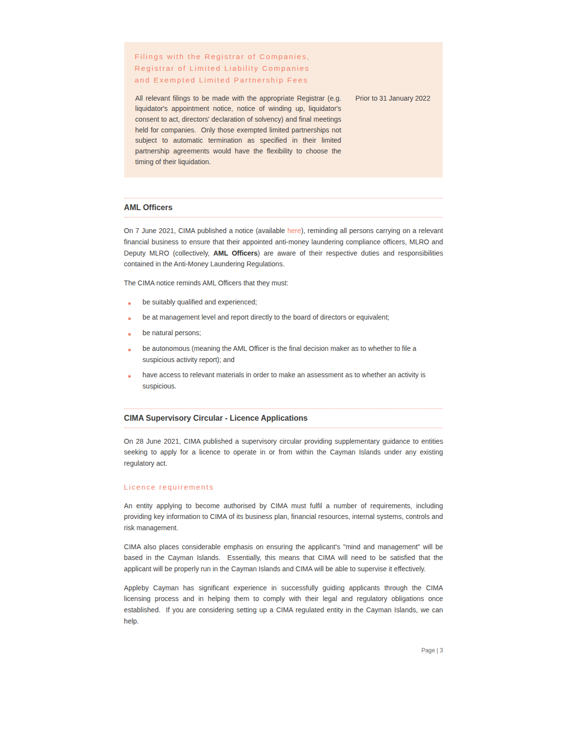Filings with the Registrar of Companies,
Registrar of Limited Liability Companies
and Exempted Limited Partnership Fees
| All relevant filings to be made with the appropriate Registrar (e.g. liquidator's appointment notice, notice of winding up, liquidator's consent to act, directors' declaration of solvency) and final meetings held for companies. Only those exempted limited partnerships not subject to automatic termination as specified in their limited partnership agreements would have the flexibility to choose the timing of their liquidation. | Prior to 31 January 2022 |
AML Officers
On 7 June 2021, CIMA published a notice (available here), reminding all persons carrying on a relevant financial business to ensure that their appointed anti-money laundering compliance officers, MLRO and Deputy MLRO (collectively, AML Officers) are aware of their respective duties and responsibilities contained in the Anti-Money Laundering Regulations.
The CIMA notice reminds AML Officers that they must:
be suitably qualified and experienced;
be at management level and report directly to the board of directors or equivalent;
be natural persons;
be autonomous (meaning the AML Officer is the final decision maker as to whether to file a suspicious activity report); and
have access to relevant materials in order to make an assessment as to whether an activity is suspicious.
CIMA Supervisory Circular - Licence Applications
On 28 June 2021, CIMA published a supervisory circular providing supplementary guidance to entities seeking to apply for a licence to operate in or from within the Cayman Islands under any existing regulatory act.
Licence requirements
An entity applying to become authorised by CIMA must fulfil a number of requirements, including providing key information to CIMA of its business plan, financial resources, internal systems, controls and risk management.
CIMA also places considerable emphasis on ensuring the applicant's "mind and management" will be based in the Cayman Islands. Essentially, this means that CIMA will need to be satisfied that the applicant will be properly run in the Cayman Islands and CIMA will be able to supervise it effectively.
Appleby Cayman has significant experience in successfully guiding applicants through the CIMA licensing process and in helping them to comply with their legal and regulatory obligations once established. If you are considering setting up a CIMA regulated entity in the Cayman Islands, we can help.
Page | 3